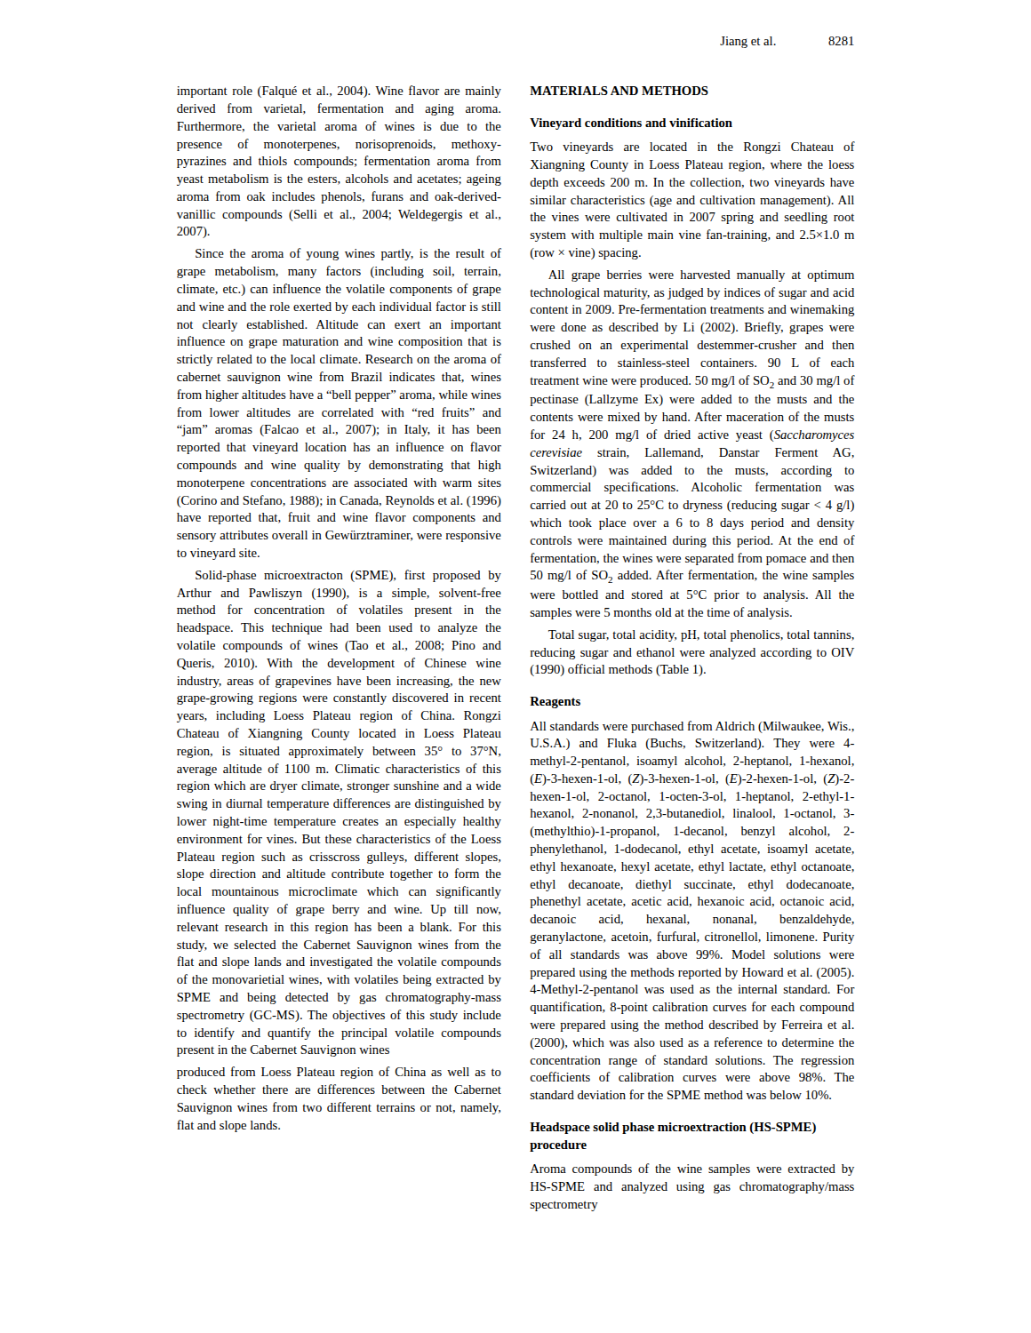Jiang et al. 8281
important role (Falqué et al., 2004). Wine flavor are mainly derived from varietal, fermentation and aging aroma. Furthermore, the varietal aroma of wines is due to the presence of monoterpenes, norisoprenoids, methoxy-pyrazines and thiols compounds; fermentation aroma from yeast metabolism is the esters, alcohols and acetates; ageing aroma from oak includes phenols, furans and oak-derived-vanillic compounds (Selli et al., 2004; Weldegergis et al., 2007).
Since the aroma of young wines partly, is the result of grape metabolism, many factors (including soil, terrain, climate, etc.) can influence the volatile components of grape and wine and the role exerted by each individual factor is still not clearly established. Altitude can exert an important influence on grape maturation and wine composition that is strictly related to the local climate. Research on the aroma of cabernet sauvignon wine from Brazil indicates that, wines from higher altitudes have a “bell pepper” aroma, while wines from lower altitudes are correlated with “red fruits” and “jam” aromas (Falcao et al., 2007); in Italy, it has been reported that vineyard location has an influence on flavor compounds and wine quality by demonstrating that high monoterpene concentrations are associated with warm sites (Corino and Stefano, 1988); in Canada, Reynolds et al. (1996) have reported that, fruit and wine flavor components and sensory attributes overall in Gewürztraminer, were responsive to vineyard site.
Solid-phase microextracton (SPME), first proposed by Arthur and Pawliszyn (1990), is a simple, solvent-free method for concentration of volatiles present in the headspace. This technique had been used to analyze the volatile compounds of wines (Tao et al., 2008; Pino and Queris, 2010). With the development of Chinese wine industry, areas of grapevines have been increasing, the new grape-growing regions were constantly discovered in recent years, including Loess Plateau region of China. Rongzi Chateau of Xiangning County located in Loess Plateau region, is situated approximately between 35° to 37°N, average altitude of 1100 m. Climatic characteristics of this region which are dryer climate, stronger sunshine and a wide swing in diurnal temperature differences are distinguished by lower night-time temperature creates an especially healthy environment for vines. But these characteristics of the Loess Plateau region such as crisscross gulleys, different slopes, slope direction and altitude contribute together to form the local mountainous microclimate which can significantly influence quality of grape berry and wine. Up till now, relevant research in this region has been a blank. For this study, we selected the Cabernet Sauvignon wines from the flat and slope lands and investigated the volatile compounds of the monovarietial wines, with volatiles being extracted by SPME and being detected by gas chromatography-mass spectrometry (GC-MS). The objectives of this study include to identify and quantify the principal volatile compounds present in the Cabernet Sauvignon wines
produced from Loess Plateau region of China as well as to check whether there are differences between the Cabernet Sauvignon wines from two different terrains or not, namely, flat and slope lands.
MATERIALS AND METHODS
Vineyard conditions and vinification
Two vineyards are located in the Rongzi Chateau of Xiangning County in Loess Plateau region, where the loess depth exceeds 200 m. In the collection, two vineyards have similar characteristics (age and cultivation management). All the vines were cultivated in 2007 spring and seedling root system with multiple main vine fan-training, and 2.5×1.0 m (row × vine) spacing.
All grape berries were harvested manually at optimum technological maturity, as judged by indices of sugar and acid content in 2009. Pre-fermentation treatments and winemaking were done as described by Li (2002). Briefly, grapes were crushed on an experimental destemmer-crusher and then transferred to stainless-steel containers. 90 L of each treatment wine were produced. 50 mg/l of SO2 and 30 mg/l of pectinase (Lallzyme Ex) were added to the musts and the contents were mixed by hand. After maceration of the musts for 24 h, 200 mg/l of dried active yeast (Saccharomyces cerevisiae strain, Lallemand, Danstar Ferment AG, Switzerland) was added to the musts, according to commercial specifications. Alcoholic fermentation was carried out at 20 to 25°C to dryness (reducing sugar < 4 g/l) which took place over a 6 to 8 days period and density controls were maintained during this period. At the end of fermentation, the wines were separated from pomace and then 50 mg/l of SO2 added. After fermentation, the wine samples were bottled and stored at 5°C prior to analysis. All the samples were 5 months old at the time of analysis.
Total sugar, total acidity, pH, total phenolics, total tannins, reducing sugar and ethanol were analyzed according to OIV (1990) official methods (Table 1).
Reagents
All standards were purchased from Aldrich (Milwaukee, Wis., U.S.A.) and Fluka (Buchs, Switzerland). They were 4-methyl-2-pentanol, isoamyl alcohol, 2-heptanol, 1-hexanol, (E)-3-hexen-1-ol, (Z)-3-hexen-1-ol, (E)-2-hexen-1-ol, (Z)-2-hexen-1-ol, 2-octanol, 1-octen-3-ol, 1-heptanol, 2-ethyl-1-hexanol, 2-nonanol, 2,3-butanediol, linalool, 1-octanol, 3-(methylthio)-1-propanol, 1-decanol, benzyl alcohol, 2-phenylethanol, 1-dodecanol, ethyl acetate, isoamyl acetate, ethyl hexanoate, hexyl acetate, ethyl lactate, ethyl octanoate, ethyl decanoate, diethyl succinate, ethyl dodecanoate, phenethyl acetate, acetic acid, hexanoic acid, octanoic acid, decanoic acid, hexanal, nonanal, benzaldehyde, geranylactone, acetoin, furfural, citronellol, limonene. Purity of all standards was above 99%. Model solutions were prepared using the methods reported by Howard et al. (2005). 4-Methyl-2-pentanol was used as the internal standard. For quantification, 8-point calibration curves for each compound were prepared using the method described by Ferreira et al. (2000), which was also used as a reference to determine the concentration range of standard solutions. The regression coefficients of calibration curves were above 98%. The standard deviation for the SPME method was below 10%.
Headspace solid phase microextraction (HS-SPME) procedure
Aroma compounds of the wine samples were extracted by HS-SPME and analyzed using gas chromatography/mass spectrometry